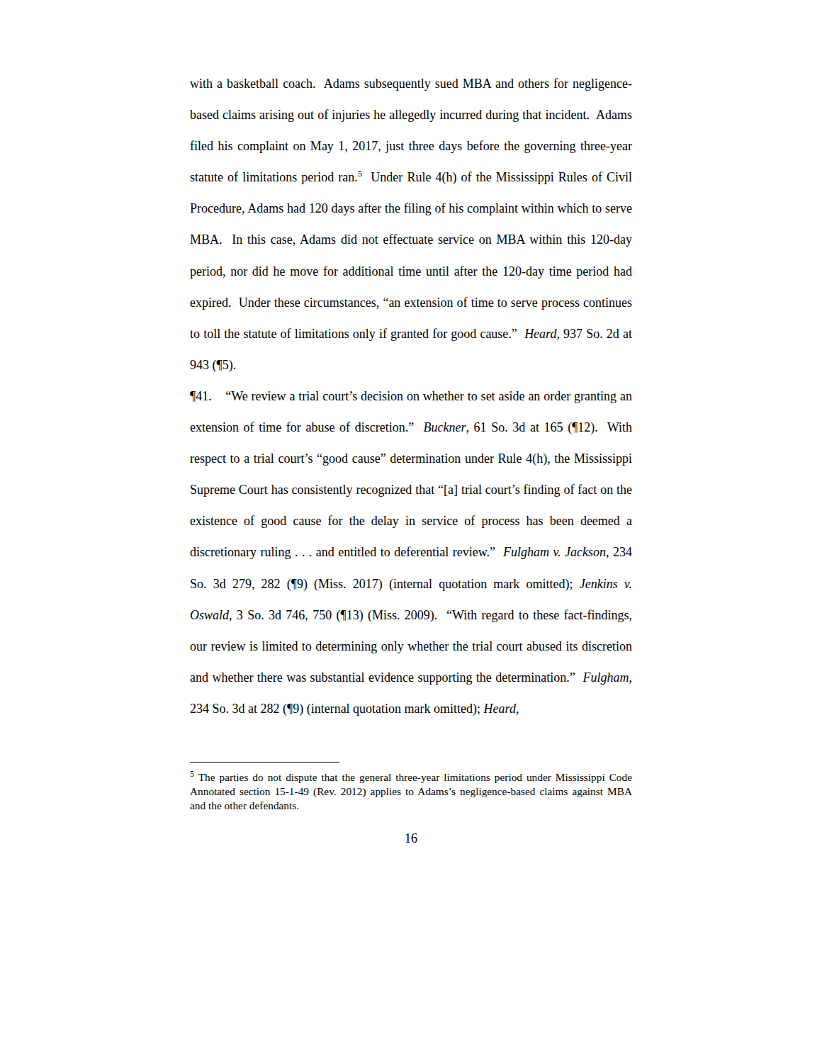with a basketball coach. Adams subsequently sued MBA and others for negligence-based claims arising out of injuries he allegedly incurred during that incident. Adams filed his complaint on May 1, 2017, just three days before the governing three-year statute of limitations period ran.5 Under Rule 4(h) of the Mississippi Rules of Civil Procedure, Adams had 120 days after the filing of his complaint within which to serve MBA. In this case, Adams did not effectuate service on MBA within this 120-day period, nor did he move for additional time until after the 120-day time period had expired. Under these circumstances, “an extension of time to serve process continues to toll the statute of limitations only if granted for good cause.” Heard, 937 So. 2d at 943 (¶5).
¶41. “We review a trial court’s decision on whether to set aside an order granting an extension of time for abuse of discretion.” Buckner, 61 So. 3d at 165 (¶12). With respect to a trial court’s “good cause” determination under Rule 4(h), the Mississippi Supreme Court has consistently recognized that “[a] trial court’s finding of fact on the existence of good cause for the delay in service of process has been deemed a discretionary ruling . . . and entitled to deferential review.” Fulgham v. Jackson, 234 So. 3d 279, 282 (¶9) (Miss. 2017) (internal quotation mark omitted); Jenkins v. Oswald, 3 So. 3d 746, 750 (¶13) (Miss. 2009). “With regard to these fact-findings, our review is limited to determining only whether the trial court abused its discretion and whether there was substantial evidence supporting the determination.” Fulgham, 234 So. 3d at 282 (¶9) (internal quotation mark omitted); Heard,
5 The parties do not dispute that the general three-year limitations period under Mississippi Code Annotated section 15-1-49 (Rev. 2012) applies to Adams’s negligence-based claims against MBA and the other defendants.
16